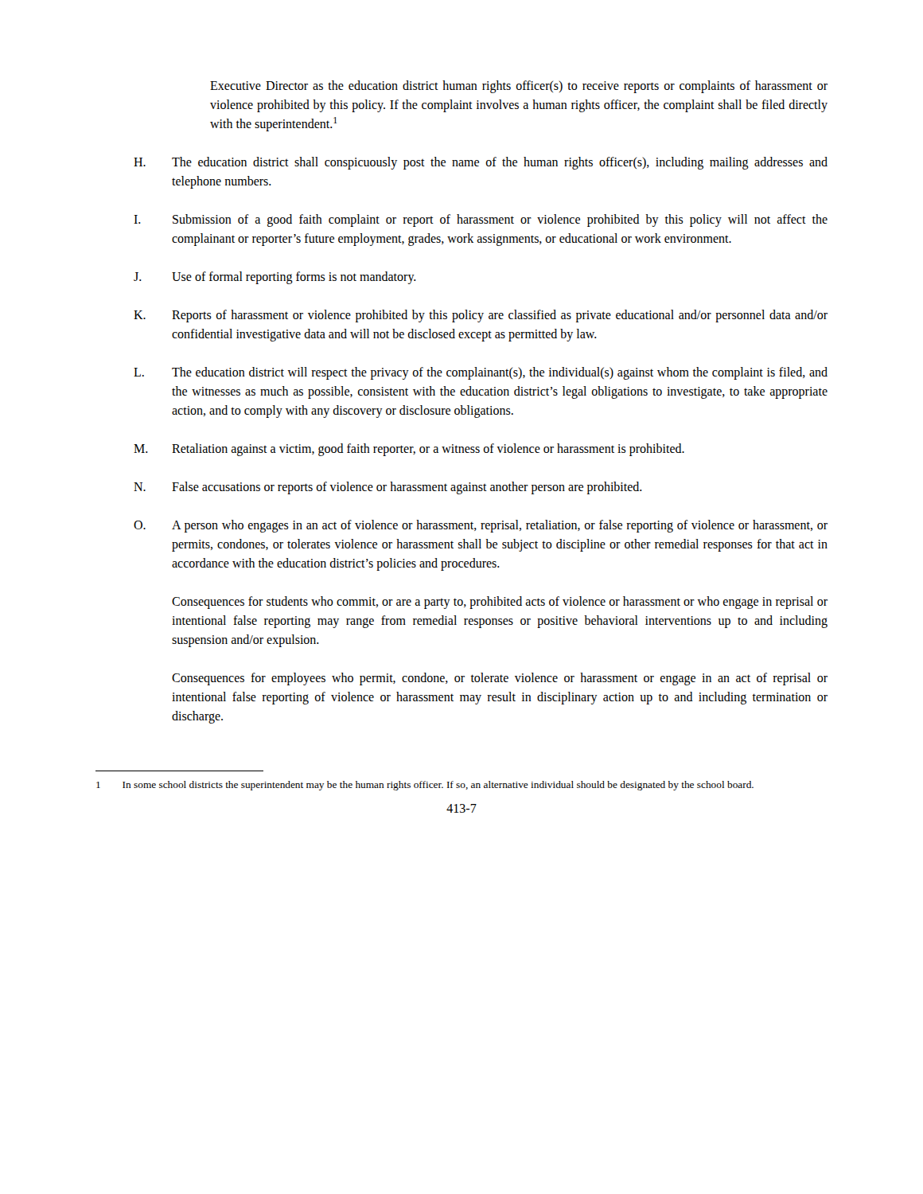Executive Director as the education district human rights officer(s) to receive reports or complaints of harassment or violence prohibited by this policy. If the complaint involves a human rights officer, the complaint shall be filed directly with the superintendent.1
H.
The education district shall conspicuously post the name of the human rights officer(s), including mailing addresses and telephone numbers.
I.
Submission of a good faith complaint or report of harassment or violence prohibited by this policy will not affect the complainant or reporter’s future employment, grades, work assignments, or educational or work environment.
J.
Use of formal reporting forms is not mandatory.
K.
Reports of harassment or violence prohibited by this policy are classified as private educational and/or personnel data and/or confidential investigative data and will not be disclosed except as permitted by law.
L.
The education district will respect the privacy of the complainant(s), the individual(s) against whom the complaint is filed, and the witnesses as much as possible, consistent with the education district’s legal obligations to investigate, to take appropriate action, and to comply with any discovery or disclosure obligations.
M.
Retaliation against a victim, good faith reporter, or a witness of violence or harassment is prohibited.
N.
False accusations or reports of violence or harassment against another person are prohibited.
O.
A person who engages in an act of violence or harassment, reprisal, retaliation, or false reporting of violence or harassment, or permits, condones, or tolerates violence or harassment shall be subject to discipline or other remedial responses for that act in accordance with the education district’s policies and procedures.
Consequences for students who commit, or are a party to, prohibited acts of violence or harassment or who engage in reprisal or intentional false reporting may range from remedial responses or positive behavioral interventions up to and including suspension and/or expulsion.
Consequences for employees who permit, condone, or tolerate violence or harassment or engage in an act of reprisal or intentional false reporting of violence or harassment may result in disciplinary action up to and including termination or discharge.
1
In some school districts the superintendent may be the human rights officer. If so, an alternative individual should be designated by the school board.
413-7